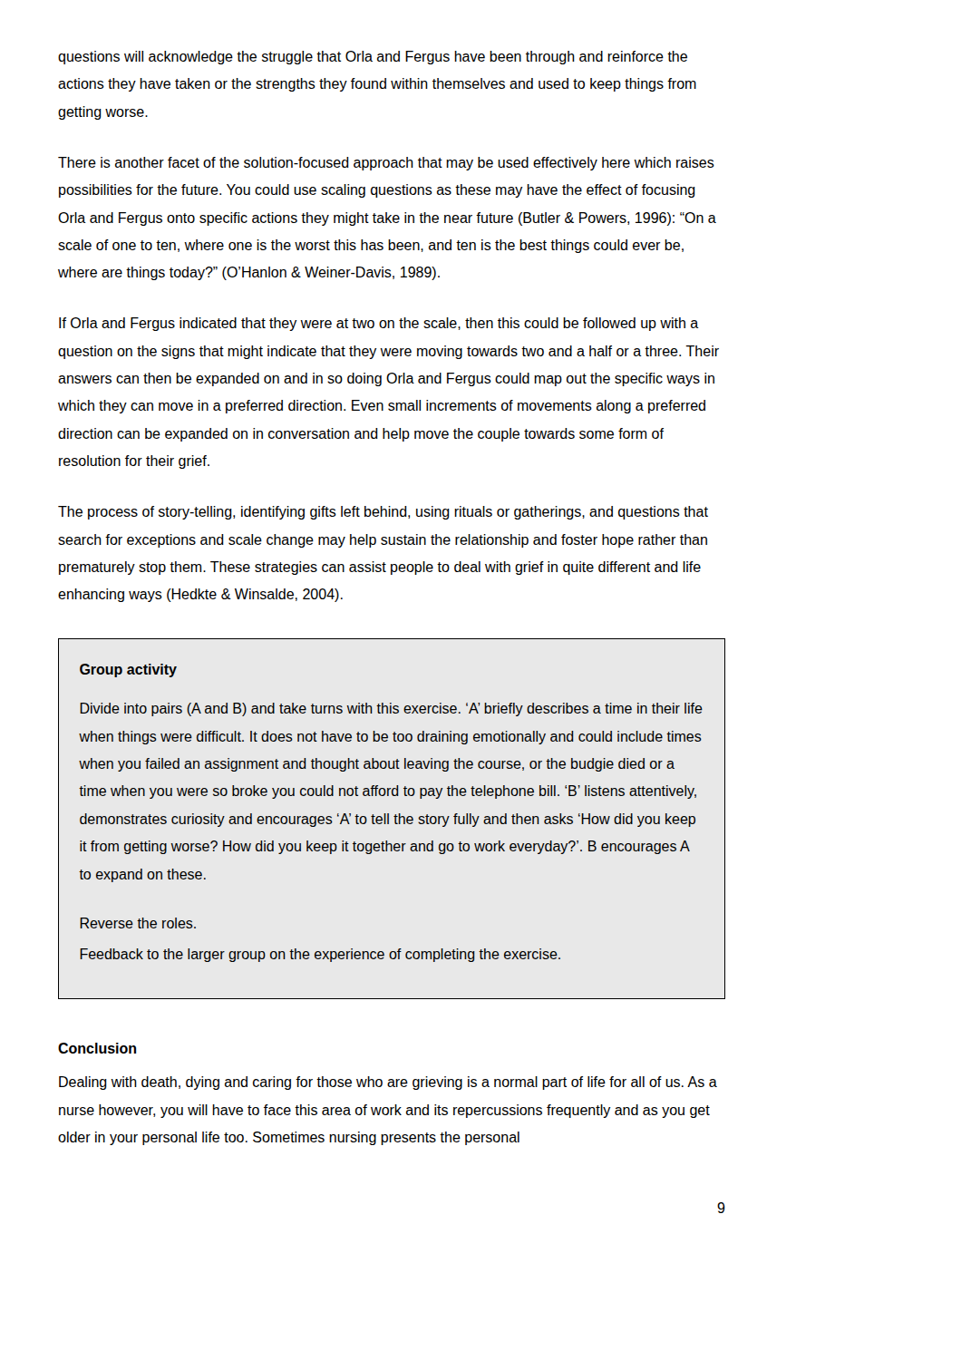questions will acknowledge the struggle that Orla and Fergus have been through and reinforce the actions they have taken or the strengths they found within themselves and used to keep things from getting worse.
There is another facet of the solution-focused approach that may be used effectively here which raises possibilities for the future. You could use scaling questions as these may have the effect of focusing Orla and Fergus onto specific actions they might take in the near future (Butler & Powers, 1996): “On a scale of one to ten, where one is the worst this has been, and ten is the best things could ever be, where are things today?” (O’Hanlon & Weiner-Davis, 1989).
If Orla and Fergus indicated that they were at two on the scale, then this could be followed up with a question on the signs that might indicate that they were moving towards two and a half or a three. Their answers can then be expanded on and in so doing Orla and Fergus could map out the specific ways in which they can move in a preferred direction. Even small increments of movements along a preferred direction can be expanded on in conversation and help move the couple towards some form of resolution for their grief.
The process of story-telling, identifying gifts left behind, using rituals or gatherings, and questions that search for exceptions and scale change may help sustain the relationship and foster hope rather than prematurely stop them. These strategies can assist people to deal with grief in quite different and life enhancing ways (Hedkte & Winsalde, 2004).
Group activity
Divide into pairs (A and B) and take turns with this exercise. ‘A’ briefly describes a time in their life when things were difficult. It does not have to be too draining emotionally and could include times when you failed an assignment and thought about leaving the course, or the budgie died or a time when you were so broke you could not afford to pay the telephone bill. ‘B’ listens attentively, demonstrates curiosity and encourages ‘A’ to tell the story fully and then asks ‘How did you keep it from getting worse? How did you keep it together and go to work everyday?’. B encourages A to expand on these.
Reverse the roles.
Feedback to the larger group on the experience of completing the exercise.
Conclusion
Dealing with death, dying and caring for those who are grieving is a normal part of life for all of us. As a nurse however, you will have to face this area of work and its repercussions frequently and as you get older in your personal life too. Sometimes nursing presents the personal
9